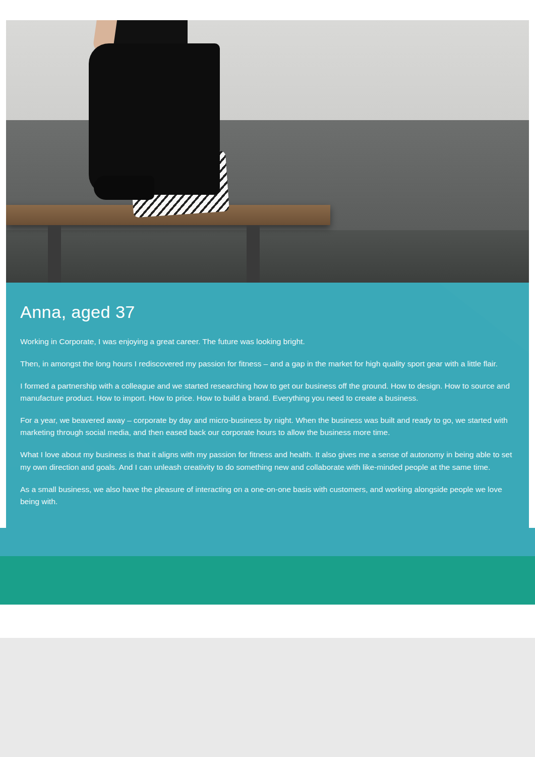Anna, aged 37
Working in Corporate, I was enjoying a great career. The future was looking bright.
Then, in amongst the long hours I rediscovered my passion for fitness – and a gap in the market for high quality sport gear with a little flair.
I formed a partnership with a colleague and we started researching how to get our business off the ground. How to design. How to source and manufacture product. How to import. How to price. How to build a brand. Everything you need to create a business.
For a year, we beavered away – corporate by day and micro-business by night. When the business was built and ready to go, we started with marketing through social media, and then eased back our corporate hours to allow the business more time.
What I love about my business is that it aligns with my passion for fitness and health. It also gives me a sense of autonomy in being able to set my own direction and goals. And I can unleash creativity to do something new and collaborate with like-minded people at the same time.
As a small business, we also have the pleasure of interacting on a one-on-one basis with customers, and working alongside people we love being with.
22